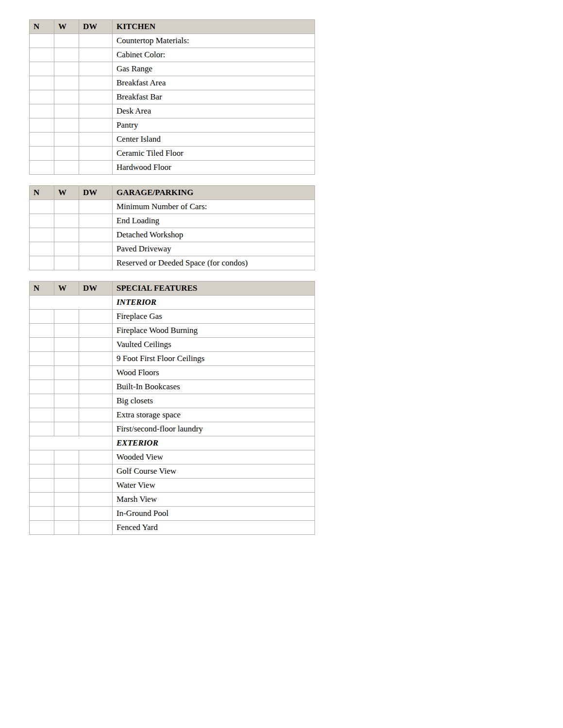| N | W | DW | KITCHEN |
| --- | --- | --- | --- |
| | | | Countertop Materials: |
| | | | Cabinet Color: |
| | | | Gas Range |
| | | | Breakfast Area |
| | | | Breakfast Bar |
| | | | Desk Area |
| | | | Pantry |
| | | | Center Island |
| | | | Ceramic Tiled Floor |
| | | | Hardwood Floor |
| N | W | DW | GARAGE/PARKING |
| --- | --- | --- | --- |
| | | | Minimum Number of Cars: |
| | | | End Loading |
| | | | Detached Workshop |
| | | | Paved Driveway |
| | | | Reserved or Deeded Space (for condos) |
| N | W | DW | SPECIAL FEATURES |
| --- | --- | --- | --- |
| | INTERIOR |
| | | | Fireplace Gas |
| | | | Fireplace Wood Burning |
| | | | Vaulted Ceilings |
| | | | 9 Foot First Floor Ceilings |
| | | | Wood Floors |
| | | | Built-In Bookcases |
| | | | Big closets |
| | | | Extra storage space |
| | | | First/second-floor laundry |
| | EXTERIOR |
| | | | Wooded View |
| | | | Golf Course View |
| | | | Water View |
| | | | Marsh View |
| | | | In-Ground Pool |
| | | | Fenced Yard |